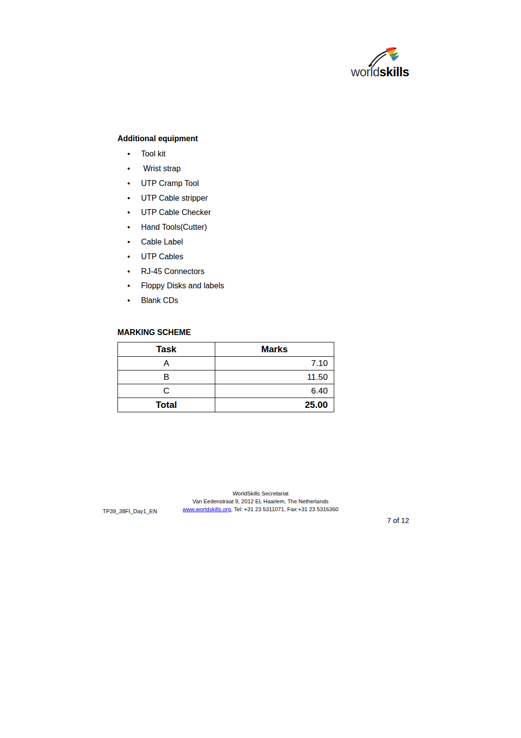world skills
Additional equipment
Tool kit
Wrist strap
UTP Cramp Tool
UTP Cable stripper
UTP Cable Checker
Hand Tools(Cutter)
Cable Label
UTP Cables
RJ-45 Connectors
Floppy Disks and labels
Blank CDs
MARKING SCHEME
| Task | Marks |
| --- | --- |
| A | 7.10 |
| B | 11.50 |
| C | 6.40 |
| Total | 25.00 |
WorldSkills Secretariat
Van Eedenstraat 9, 2012 EL Haarlem, The Netherlands
TP39_38FI_Day1_EN www.worldskills.org, Tel: +31 23 5311071, Fax:+31 23 5316360
7 of 12